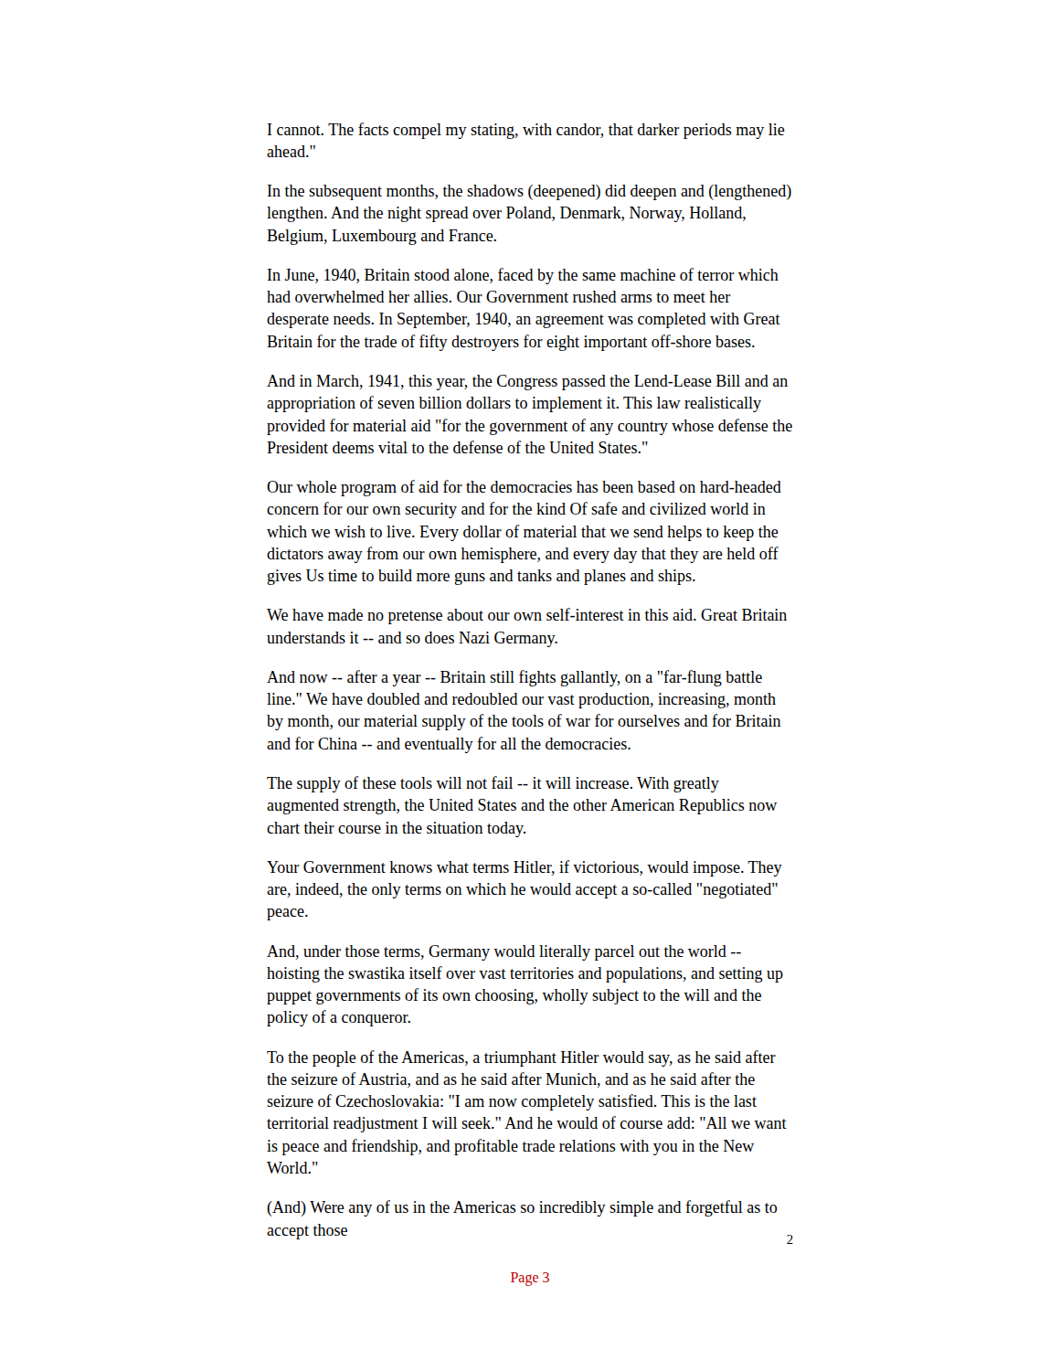I cannot. The facts compel my stating, with candor, that darker periods may lie ahead."
In the subsequent months, the shadows (deepened) did deepen and (lengthened) lengthen. And the night spread over Poland, Denmark, Norway, Holland, Belgium, Luxembourg and France.
In June, 1940, Britain stood alone, faced by the same machine of terror which had overwhelmed her allies. Our Government rushed arms to meet her desperate needs. In September, 1940, an agreement was completed with Great Britain for the trade of fifty destroyers for eight important off-shore bases.
And in March, 1941, this year, the Congress passed the Lend-Lease Bill and an appropriation of seven billion dollars to implement it. This law realistically provided for material aid "for the government of any country whose defense the President deems vital to the defense of the United States."
Our whole program of aid for the democracies has been based on hard-headed concern for our own security and for the kind Of safe and civilized world in which we wish to live. Every dollar of material that we send helps to keep the dictators away from our own hemisphere, and every day that they are held off gives Us time to build more guns and tanks and planes and ships.
We have made no pretense about our own self-interest in this aid. Great Britain understands it -- and so does Nazi Germany.
And now -- after a year -- Britain still fights gallantly, on a "far-flung battle line." We have doubled and redoubled our vast production, increasing, month by month, our material supply of the tools of war for ourselves and for Britain and for China -- and eventually for all the democracies.
The supply of these tools will not fail -- it will increase. With greatly augmented strength, the United States and the other American Republics now chart their course in the situation today.
Your Government knows what terms Hitler, if victorious, would impose. They are, indeed, the only terms on which he would accept a so-called "negotiated" peace.
And, under those terms, Germany would literally parcel out the world -- hoisting the swastika itself over vast territories and populations, and setting up puppet governments of its own choosing, wholly subject to the will and the policy of a conqueror.
To the people of the Americas, a triumphant Hitler would say, as he said after the seizure of Austria, and as he said after Munich, and as he said after the seizure of Czechoslovakia: "I am now completely satisfied. This is the last territorial readjustment I will seek." And he would of course add: "All we want is peace and friendship, and profitable trade relations with you in the New World."
(And) Were any of us in the Americas so incredibly simple and forgetful as to accept those
2
Page 3